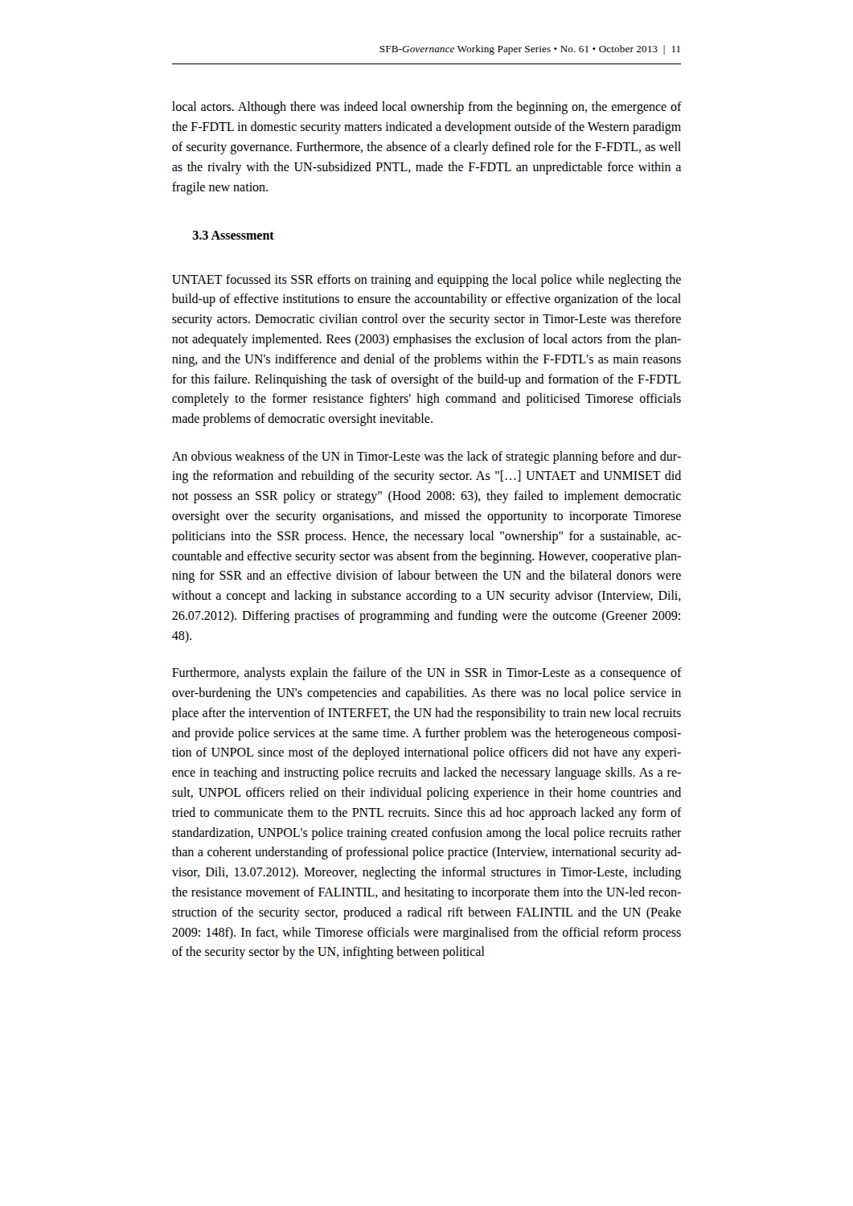SFB-Governance Working Paper Series • No. 61 • October 2013 | 11
local actors. Although there was indeed local ownership from the beginning on, the emergence of the F-FDTL in domestic security matters indicated a development outside of the Western paradigm of security governance. Furthermore, the absence of a clearly defined role for the F-FDTL, as well as the rivalry with the UN-subsidized PNTL, made the F-FDTL an unpredictable force within a fragile new nation.
3.3 Assessment
UNTAET focussed its SSR efforts on training and equipping the local police while neglecting the build-up of effective institutions to ensure the accountability or effective organization of the local security actors. Democratic civilian control over the security sector in Timor-Leste was therefore not adequately implemented. Rees (2003) emphasises the exclusion of local actors from the planning, and the UN's indifference and denial of the problems within the F-FDTL's as main reasons for this failure. Relinquishing the task of oversight of the build-up and formation of the F-FDTL completely to the former resistance fighters' high command and politicised Timorese officials made problems of democratic oversight inevitable.
An obvious weakness of the UN in Timor-Leste was the lack of strategic planning before and during the reformation and rebuilding of the security sector. As "[…] UNTAET and UNMISET did not possess an SSR policy or strategy" (Hood 2008: 63), they failed to implement democratic oversight over the security organisations, and missed the opportunity to incorporate Timorese politicians into the SSR process. Hence, the necessary local "ownership" for a sustainable, accountable and effective security sector was absent from the beginning. However, cooperative planning for SSR and an effective division of labour between the UN and the bilateral donors were without a concept and lacking in substance according to a UN security advisor (Interview, Dili, 26.07.2012). Differing practises of programming and funding were the outcome (Greener 2009: 48).
Furthermore, analysts explain the failure of the UN in SSR in Timor-Leste as a consequence of over-burdening the UN's competencies and capabilities. As there was no local police service in place after the intervention of INTERFET, the UN had the responsibility to train new local recruits and provide police services at the same time. A further problem was the heterogeneous composition of UNPOL since most of the deployed international police officers did not have any experience in teaching and instructing police recruits and lacked the necessary language skills. As a result, UNPOL officers relied on their individual policing experience in their home countries and tried to communicate them to the PNTL recruits. Since this ad hoc approach lacked any form of standardization, UNPOL's police training created confusion among the local police recruits rather than a coherent understanding of professional police practice (Interview, international security advisor, Dili, 13.07.2012). Moreover, neglecting the informal structures in Timor-Leste, including the resistance movement of FALINTIL, and hesitating to incorporate them into the UN-led reconstruction of the security sector, produced a radical rift between FALINTIL and the UN (Peake 2009: 148f). In fact, while Timorese officials were marginalised from the official reform process of the security sector by the UN, infighting between political